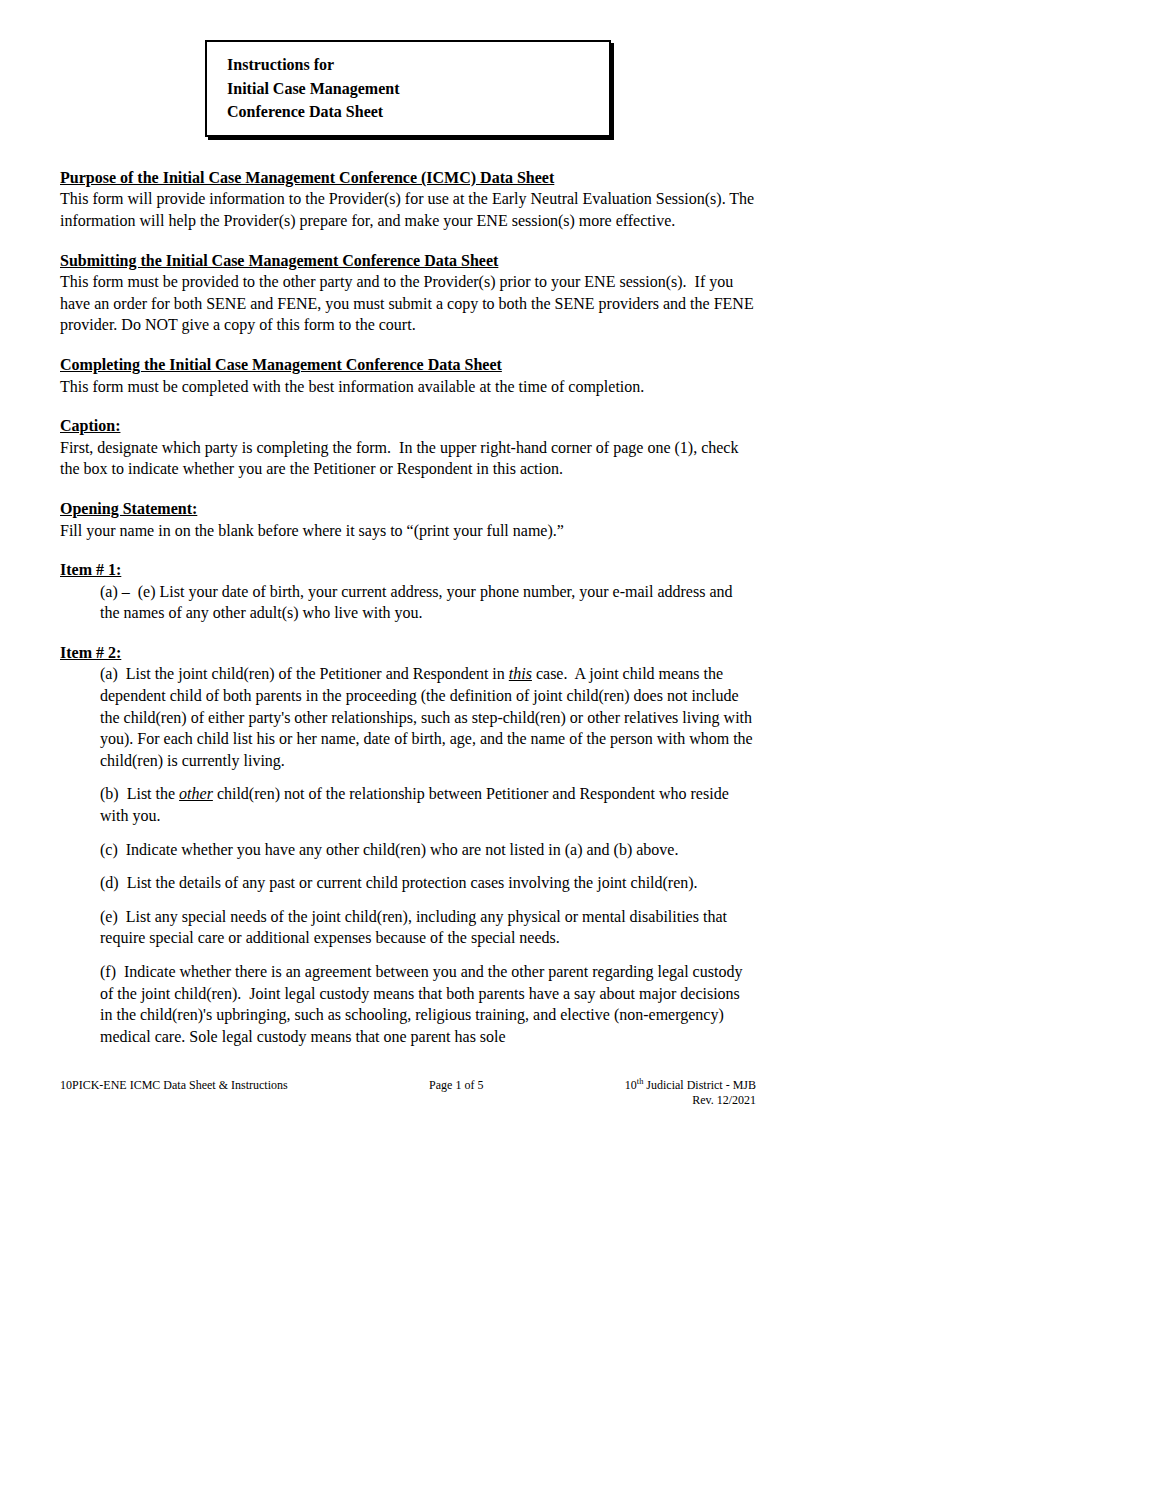Instructions for
Initial Case Management
Conference Data Sheet
Purpose of the Initial Case Management Conference (ICMC) Data Sheet
This form will provide information to the Provider(s) for use at the Early Neutral Evaluation Session(s). The information will help the Provider(s) prepare for, and make your ENE session(s) more effective.
Submitting the Initial Case Management Conference Data Sheet
This form must be provided to the other party and to the Provider(s) prior to your ENE session(s). If you have an order for both SENE and FENE, you must submit a copy to both the SENE providers and the FENE provider. Do NOT give a copy of this form to the court.
Completing the Initial Case Management Conference Data Sheet
This form must be completed with the best information available at the time of completion.
Caption:
First, designate which party is completing the form. In the upper right-hand corner of page one (1), check the box to indicate whether you are the Petitioner or Respondent in this action.
Opening Statement:
Fill your name in on the blank before where it says to “(print your full name).”
Item # 1:
(a) – (e) List your date of birth, your current address, your phone number, your e-mail address and the names of any other adult(s) who live with you.
Item # 2:
(a) List the joint child(ren) of the Petitioner and Respondent in this case. A joint child means the dependent child of both parents in the proceeding (the definition of joint child(ren) does not include the child(ren) of either party's other relationships, such as step-child(ren) or other relatives living with you). For each child list his or her name, date of birth, age, and the name of the person with whom the child(ren) is currently living.
(b) List the other child(ren) not of the relationship between Petitioner and Respondent who reside with you.
(c) Indicate whether you have any other child(ren) who are not listed in (a) and (b) above.
(d) List the details of any past or current child protection cases involving the joint child(ren).
(e) List any special needs of the joint child(ren), including any physical or mental disabilities that require special care or additional expenses because of the special needs.
(f) Indicate whether there is an agreement between you and the other parent regarding legal custody of the joint child(ren). Joint legal custody means that both parents have a say about major decisions in the child(ren)'s upbringing, such as schooling, religious training, and elective (non-emergency) medical care. Sole legal custody means that one parent has sole
10PICK-ENE ICMC Data Sheet & Instructions
Page 1 of 5
10th Judicial District - MJB
Rev. 12/2021